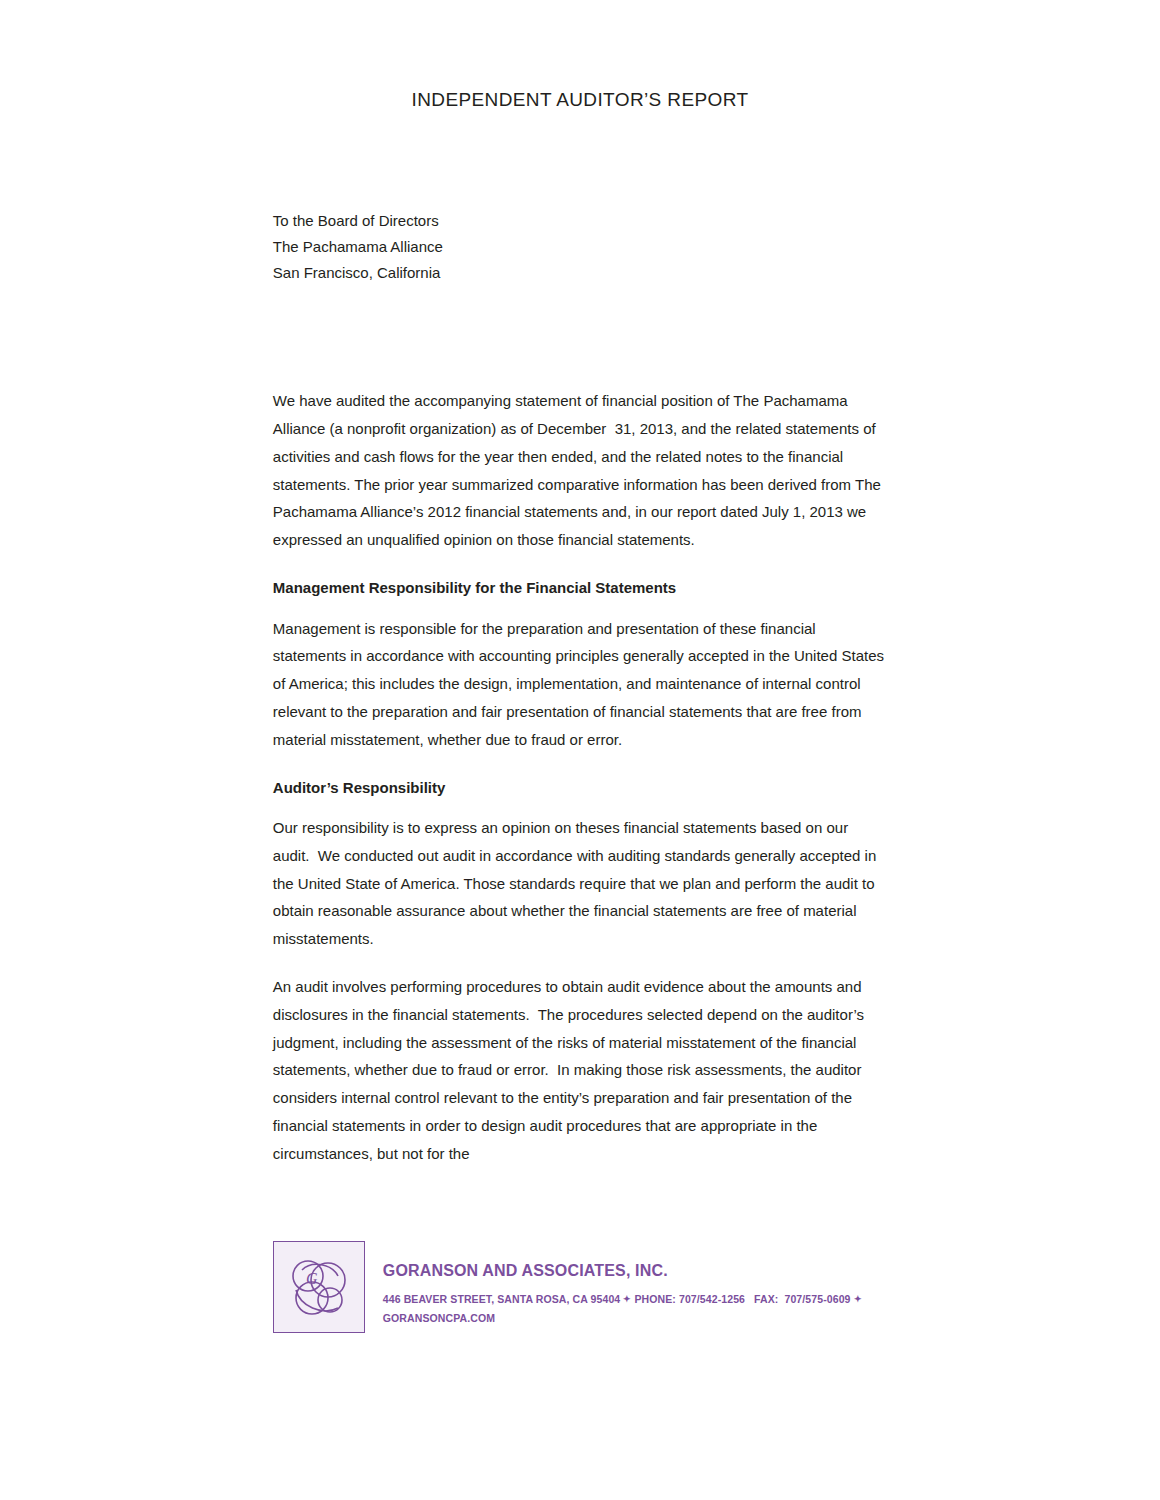INDEPENDENT AUDITOR’S REPORT
To the Board of Directors
The Pachamama Alliance
San Francisco, California
We have audited the accompanying statement of financial position of The Pachamama Alliance (a nonprofit organization) as of December 31, 2013, and the related statements of activities and cash flows for the year then ended, and the related notes to the financial statements. The prior year summarized comparative information has been derived from The Pachamama Alliance’s 2012 financial statements and, in our report dated July 1, 2013 we expressed an unqualified opinion on those financial statements.
Management Responsibility for the Financial Statements
Management is responsible for the preparation and presentation of these financial statements in accordance with accounting principles generally accepted in the United States of America; this includes the design, implementation, and maintenance of internal control relevant to the preparation and fair presentation of financial statements that are free from material misstatement, whether due to fraud or error.
Auditor’s Responsibility
Our responsibility is to express an opinion on theses financial statements based on our audit. We conducted out audit in accordance with auditing standards generally accepted in the United State of America. Those standards require that we plan and perform the audit to obtain reasonable assurance about whether the financial statements are free of material misstatements.
An audit involves performing procedures to obtain audit evidence about the amounts and disclosures in the financial statements. The procedures selected depend on the auditor’s judgment, including the assessment of the risks of material misstatement of the financial statements, whether due to fraud or error. In making those risk assessments, the auditor considers internal control relevant to the entity’s preparation and fair presentation of the financial statements in order to design audit procedures that are appropriate in the circumstances, but not for the
G
GORANSON AND ASSOCIATES, INC.
446 BEAVER STREET, SANTA ROSA, CA 95404 ✦ PHONE: 707/542-1256 FAX: 707/575-0609 ✦ GORANSONCPA.COM